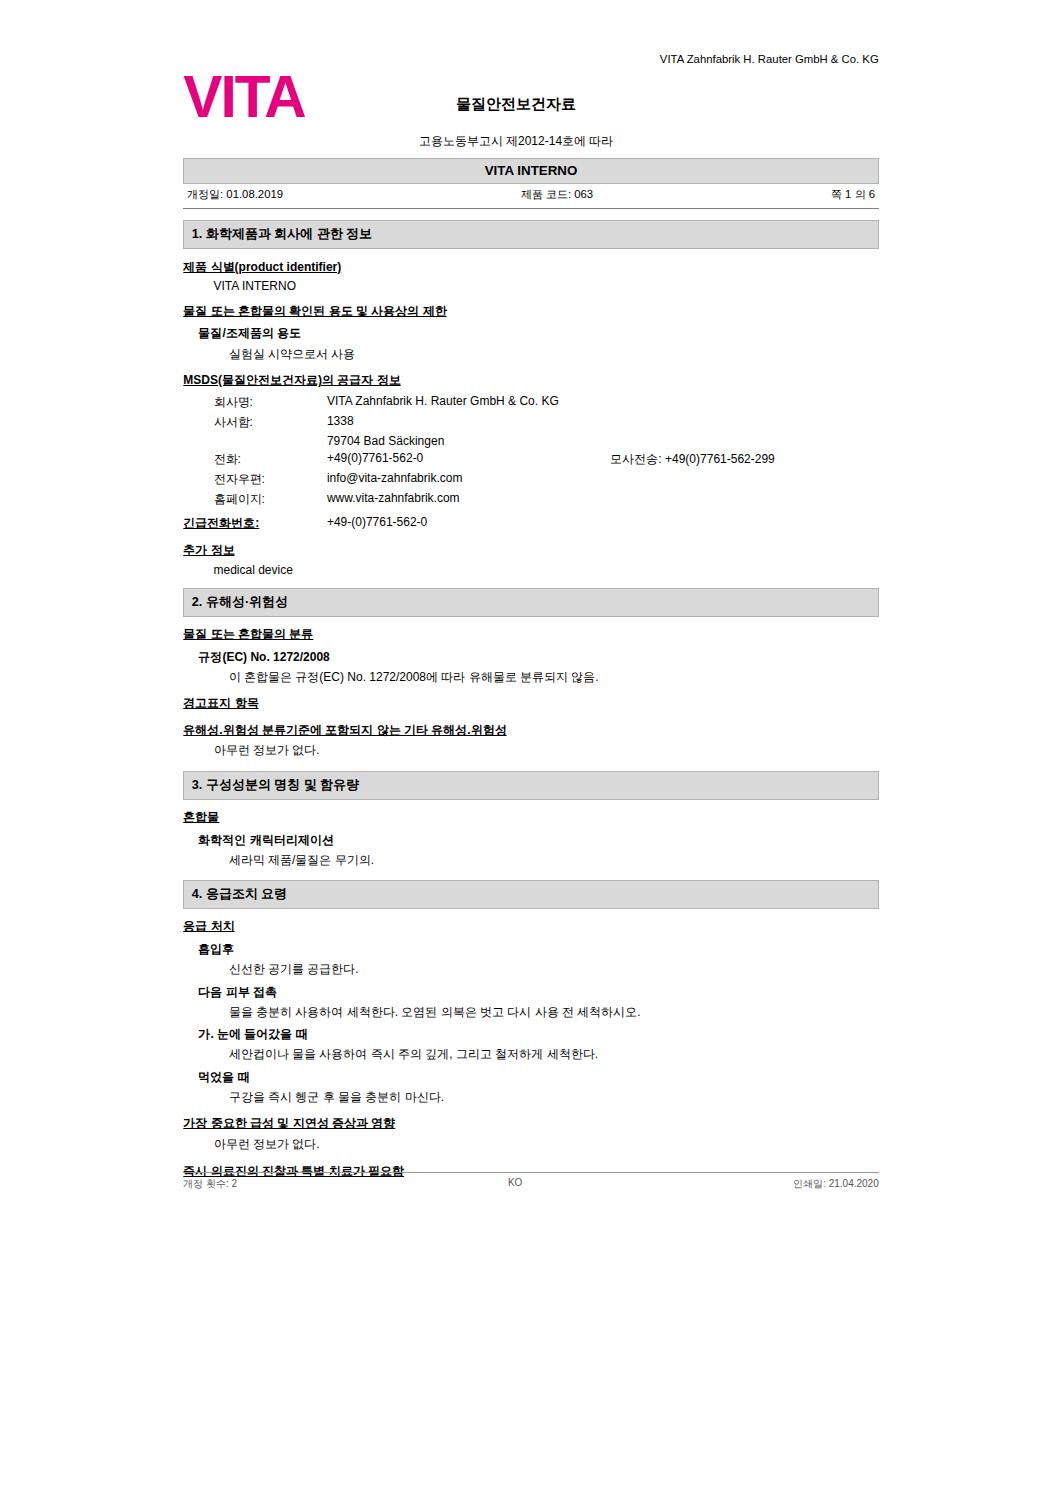VITA Zahnfabrik H. Rauter GmbH & Co. KG
VITA
물질안전보건자료
고용노동부고시 제2012-14호에 따라
VITA INTERNO
개정일: 01.08.2019
제품 코드: 063
쪽 1 의 6
1. 화학제품과 회사에 관한 정보
제품 식별(product identifier)
VITA INTERNO
물질 또는 혼합물의 확인된 용도 및 사용상의 제한
물질/조제품의 용도
실험실 시약으로서 사용
MSDS(물질안전보건자료)의 공급자 정보
| 회사명: | VITA Zahnfabrik H. Rauter GmbH & Co. KG | |
| 사서함: | 1338 | |
| | 79704 Bad Säckingen | |
| 전화: | +49(0)7761-562-0 | 모사전송: +49(0)7761-562-299 |
| 전자우편: | info@vita-zahnfabrik.com | |
| 홈페이지: | www.vita-zahnfabrik.com | |
긴급전화번호: +49-(0)7761-562-0
추가 정보
medical device
2. 유해성·위험성
물질 또는 혼합물의 분류
규정(EC) No. 1272/2008
이 혼합물은 규정(EC) No. 1272/2008에 따라 유해물로 분류되지 않음.
경고표지 항목
유해성.위험성 분류기준에 포함되지 않는 기타 유해성.위험성
아무런 정보가 없다.
3. 구성성분의 명칭 및 함유량
혼합물
화학적인 캐릭터리제이션
세라믹 제품/물질은 무기의.
4. 응급조치 요령
응급 처치
흡입후
신선한 공기를 공급한다.
다음 피부 접촉
물을 충분히 사용하여 세척한다. 오염된 의복은 벗고 다시 사용 전 세척하시오.
가. 눈에 들어갔을 때
세안컵이나 물을 사용하여 즉시 주의 깊게, 그리고 철저하게 세척한다.
먹었을 때
구강을 즉시 헹군 후 물을 충분히 마신다.
가장 중요한 급성 및 지연성 증상과 영향
아무런 정보가 없다.
즉시 의료진의 진찰과 특별 치료가 필요함
개정 횟수: 2
KO
인쇄일: 21.04.2020